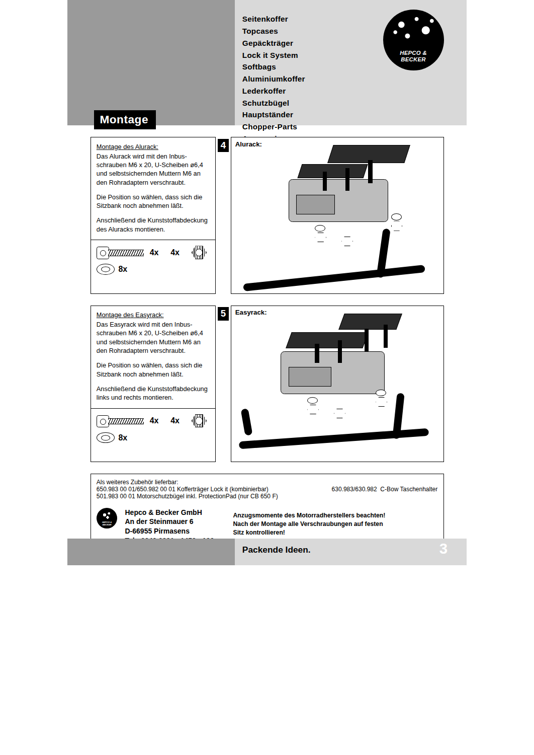Seitenkoffer
Topcases
Gepäckträger
Lock it System
Softbags
Aluminiumkoffer
Lederkoffer
Schutzbügel
Hauptständer
Chopper-Parts
Accessoires
HEPCO &
BECKER
Montage
Montage des Alurack:
Das Alurack wird mit den Inbus-schrauben M6 x 20, U-Scheiben ø6,4 und selbstsichernden Muttern M6 an den Rohradaptern verschraubt.
Die Position so wählen, dass sich die Sitzbank noch abnehmen läßt.
Anschließend die Kunststoffabdeckung des Aluracks montieren.
4x 4x
8x
4
Alurack:
Montage des Easyrack:
Das Easyrack wird mit den Inbus-schrauben M6 x 20, U-Scheiben ø6,4 und selbstsichernden Muttern M6 an den Rohradaptern verschraubt.
Die Position so wählen, dass sich die Sitzbank noch abnehmen läßt.
Anschließend die Kunststoffabdeckung links und rechts montieren.
4x 4x
8x
5
Easyrack:
Als weiteres Zubehör lieferbar:
650.983 00 01/650.982 00 01 Kofferträger Lock it (kombinierbar) 630.983/630.982 C-Bow Taschenhalter
501.983 00 01 Motorschutzbügel inkl. ProtectionPad (nur CB 650 F)
HEPCO &
BECKER
Hepco & Becker GmbH
An der Steinmauer 6
D-66955 Pirmasens
Tel.: 0049 6331 - 1453 - 100
www.hepco-becker.de
Anzugsmomente des Motorradherstellers beachten!
Nach der Montage alle Verschraubungen auf festen
Sitz kontrollieren!
Bitte beachten Sie unsere beigefügten Serviceinformationen.
Packende Ideen.
3